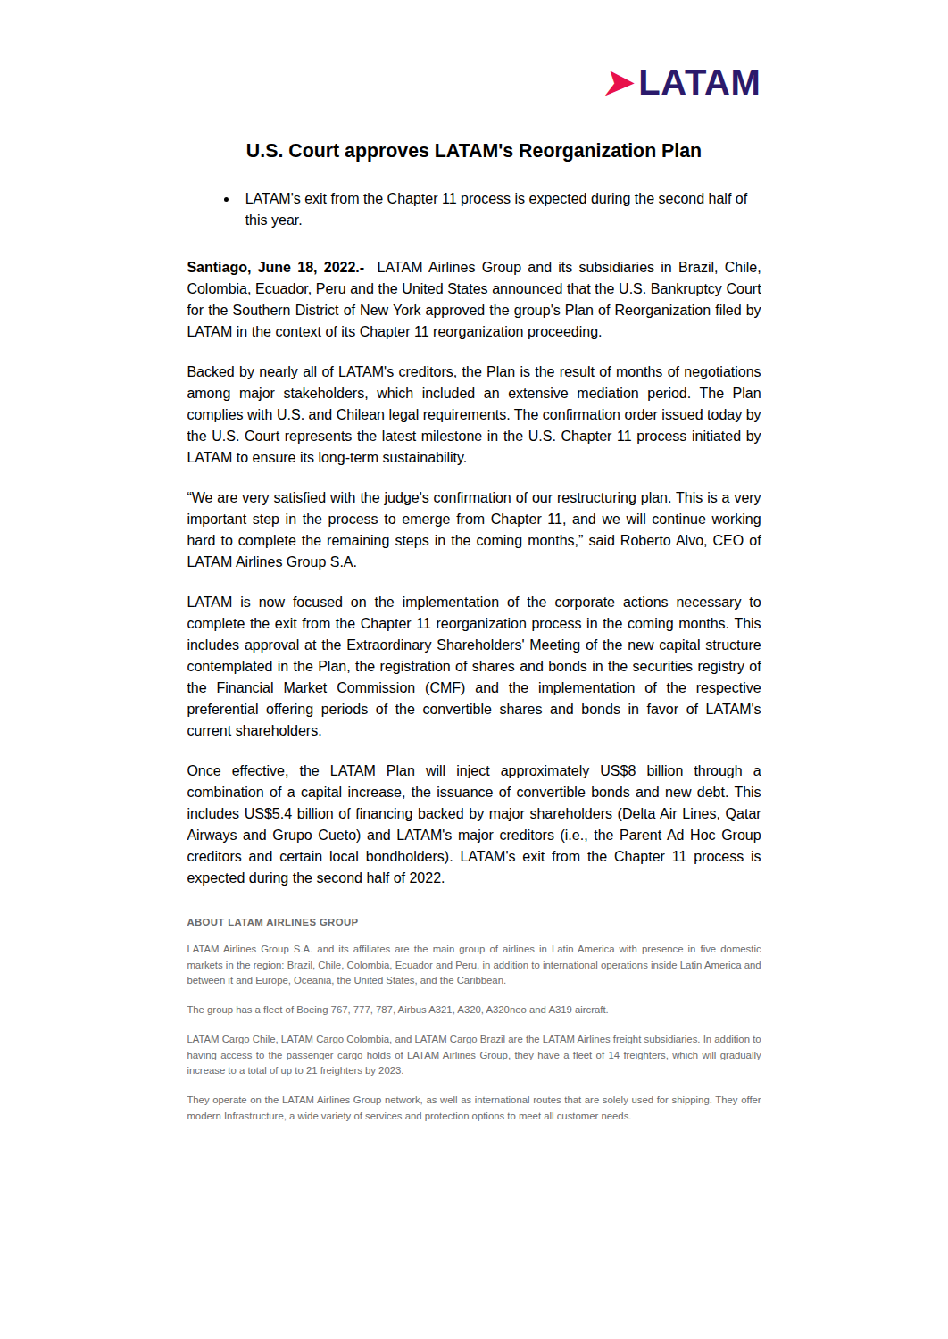➤LATAM
U.S. Court approves LATAM's Reorganization Plan
LATAM's exit from the Chapter 11 process is expected during the second half of this year.
Santiago, June 18, 2022.- LATAM Airlines Group and its subsidiaries in Brazil, Chile, Colombia, Ecuador, Peru and the United States announced that the U.S. Bankruptcy Court for the Southern District of New York approved the group's Plan of Reorganization filed by LATAM in the context of its Chapter 11 reorganization proceeding.
Backed by nearly all of LATAM's creditors, the Plan is the result of months of negotiations among major stakeholders, which included an extensive mediation period. The Plan complies with U.S. and Chilean legal requirements. The confirmation order issued today by the U.S. Court represents the latest milestone in the U.S. Chapter 11 process initiated by LATAM to ensure its long-term sustainability.
“We are very satisfied with the judge's confirmation of our restructuring plan. This is a very important step in the process to emerge from Chapter 11, and we will continue working hard to complete the remaining steps in the coming months,” said Roberto Alvo, CEO of LATAM Airlines Group S.A.
LATAM is now focused on the implementation of the corporate actions necessary to complete the exit from the Chapter 11 reorganization process in the coming months. This includes approval at the Extraordinary Shareholders' Meeting of the new capital structure contemplated in the Plan, the registration of shares and bonds in the securities registry of the Financial Market Commission (CMF) and the implementation of the respective preferential offering periods of the convertible shares and bonds in favor of LATAM's current shareholders.
Once effective, the LATAM Plan will inject approximately US$8 billion through a combination of a capital increase, the issuance of convertible bonds and new debt. This includes US$5.4 billion of financing backed by major shareholders (Delta Air Lines, Qatar Airways and Grupo Cueto) and LATAM's major creditors (i.e., the Parent Ad Hoc Group creditors and certain local bondholders). LATAM's exit from the Chapter 11 process is expected during the second half of 2022.
ABOUT LATAM AIRLINES GROUP
LATAM Airlines Group S.A. and its affiliates are the main group of airlines in Latin America with presence in five domestic markets in the region: Brazil, Chile, Colombia, Ecuador and Peru, in addition to international operations inside Latin America and between it and Europe, Oceania, the United States, and the Caribbean.
The group has a fleet of Boeing 767, 777, 787, Airbus A321, A320, A320neo and A319 aircraft.
LATAM Cargo Chile, LATAM Cargo Colombia, and LATAM Cargo Brazil are the LATAM Airlines freight subsidiaries. In addition to having access to the passenger cargo holds of LATAM Airlines Group, they have a fleet of 14 freighters, which will gradually increase to a total of up to 21 freighters by 2023.
They operate on the LATAM Airlines Group network, as well as international routes that are solely used for shipping. They offer modern Infrastructure, a wide variety of services and protection options to meet all customer needs.